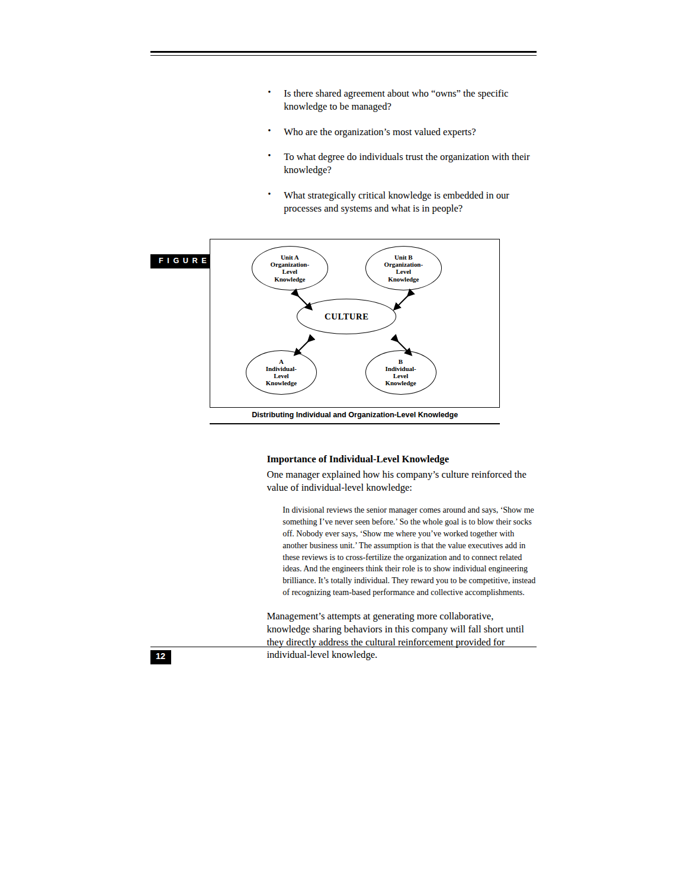Is there shared agreement about who “owns” the specific knowledge to be managed?
Who are the organization’s most valued experts?
To what degree do individuals trust the organization with their knowledge?
What strategically critical knowledge is embedded in our processes and systems and what is in people?
F I G U R E 4
Unit A
Organization-
Level
Knowledge
Unit B
Organization-
Level
Knowledge
CULTURE
A
Individual-
Level
Knowledge
B
Individual-
Level
Knowledge
Distributing Individual and Organization-Level Knowledge
Importance of Individual-Level Knowledge
One manager explained how his company’s culture reinforced the value of individual-level knowledge:
In divisional reviews the senior manager comes around and says, ‘Show me something I’ve never seen before.’ So the whole goal is to blow their socks off. Nobody ever says, ‘Show me where you’ve worked together with another business unit.’ The assumption is that the value executives add in these reviews is to cross-fertilize the organization and to connect related ideas. And the engineers think their role is to show individual engineering brilliance. It’s totally individual. They reward you to be competitive, instead of recognizing team-based performance and collective accomplishments.
Management’s attempts at generating more collaborative, knowledge sharing behaviors in this company will fall short until they directly address the cultural reinforcement provided for individual-level knowledge.
12